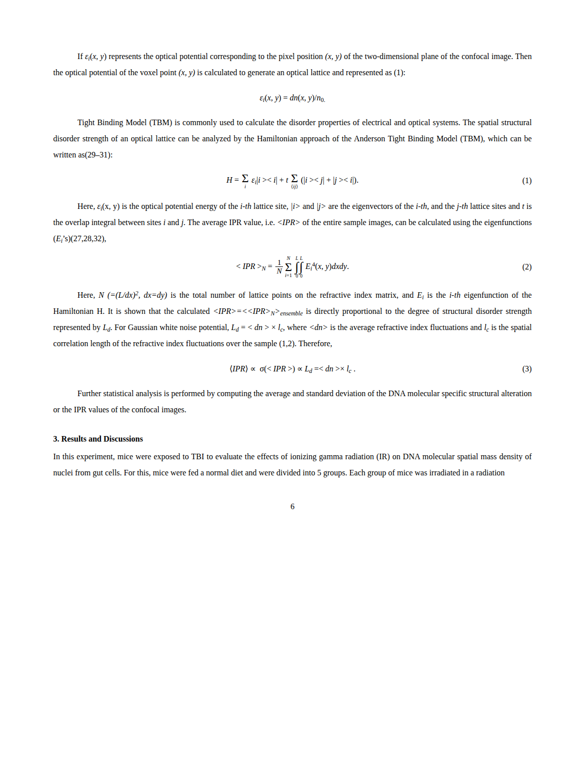If εi(x, y) represents the optical potential corresponding to the pixel position (x, y) of the two-dimensional plane of the confocal image. Then the optical potential of the voxel point (x, y) is calculated to generate an optical lattice and represented as (1):
εi(x, y) = dn(x, y)/n0.
Tight Binding Model (TBM) is commonly used to calculate the disorder properties of electrical and optical systems. The spatial structural disorder strength of an optical lattice can be analyzed by the Hamiltonian approach of the Anderson Tight Binding Model (TBM), which can be written as(29–31):
H = Σi εi|i >< i| + t Σ⟨ij⟩ (|i >< j| + |j >< i|).(1)
Here, εi(x, y) is the optical potential energy of the i-th lattice site, |i> and |j> are the eigenvectors of the i-th, and the j-th lattice sites and t is the overlap integral between sites i and j. The average IPR value, i.e. <IPR> of the entire sample images, can be calculated using the eigenfunctions (Ei’s)(27,28,32),
< IPR >N = 1 N NΣi=1 L∫0 L∫0 Ei4(x, y)dxdy.(2)
Here, N (=(L/dx)2, dx=dy) is the total number of lattice points on the refractive index matrix, and Ei is the i-th eigenfunction of the Hamiltonian H. It is shown that the calculated <IPR>=<<IPR>N>ensemble is directly proportional to the degree of structural disorder strength represented by Ld. For Gaussian white noise potential, Ld = < dn > × lc, where <dn> is the average refractive index fluctuations and lc is the spatial correlation length of the refractive index fluctuations over the sample (1,2). Therefore,
⟨IPR⟩ ∝ σ(< IPR >) ∝ Ld =< dn >× lc .(3)
Further statistical analysis is performed by computing the average and standard deviation of the DNA molecular specific structural alteration or the IPR values of the confocal images.
3. Results and Discussions
In this experiment, mice were exposed to TBI to evaluate the effects of ionizing gamma radiation (IR) on DNA molecular spatial mass density of nuclei from gut cells. For this, mice were fed a normal diet and were divided into 5 groups. Each group of mice was irradiated in a radiation
6